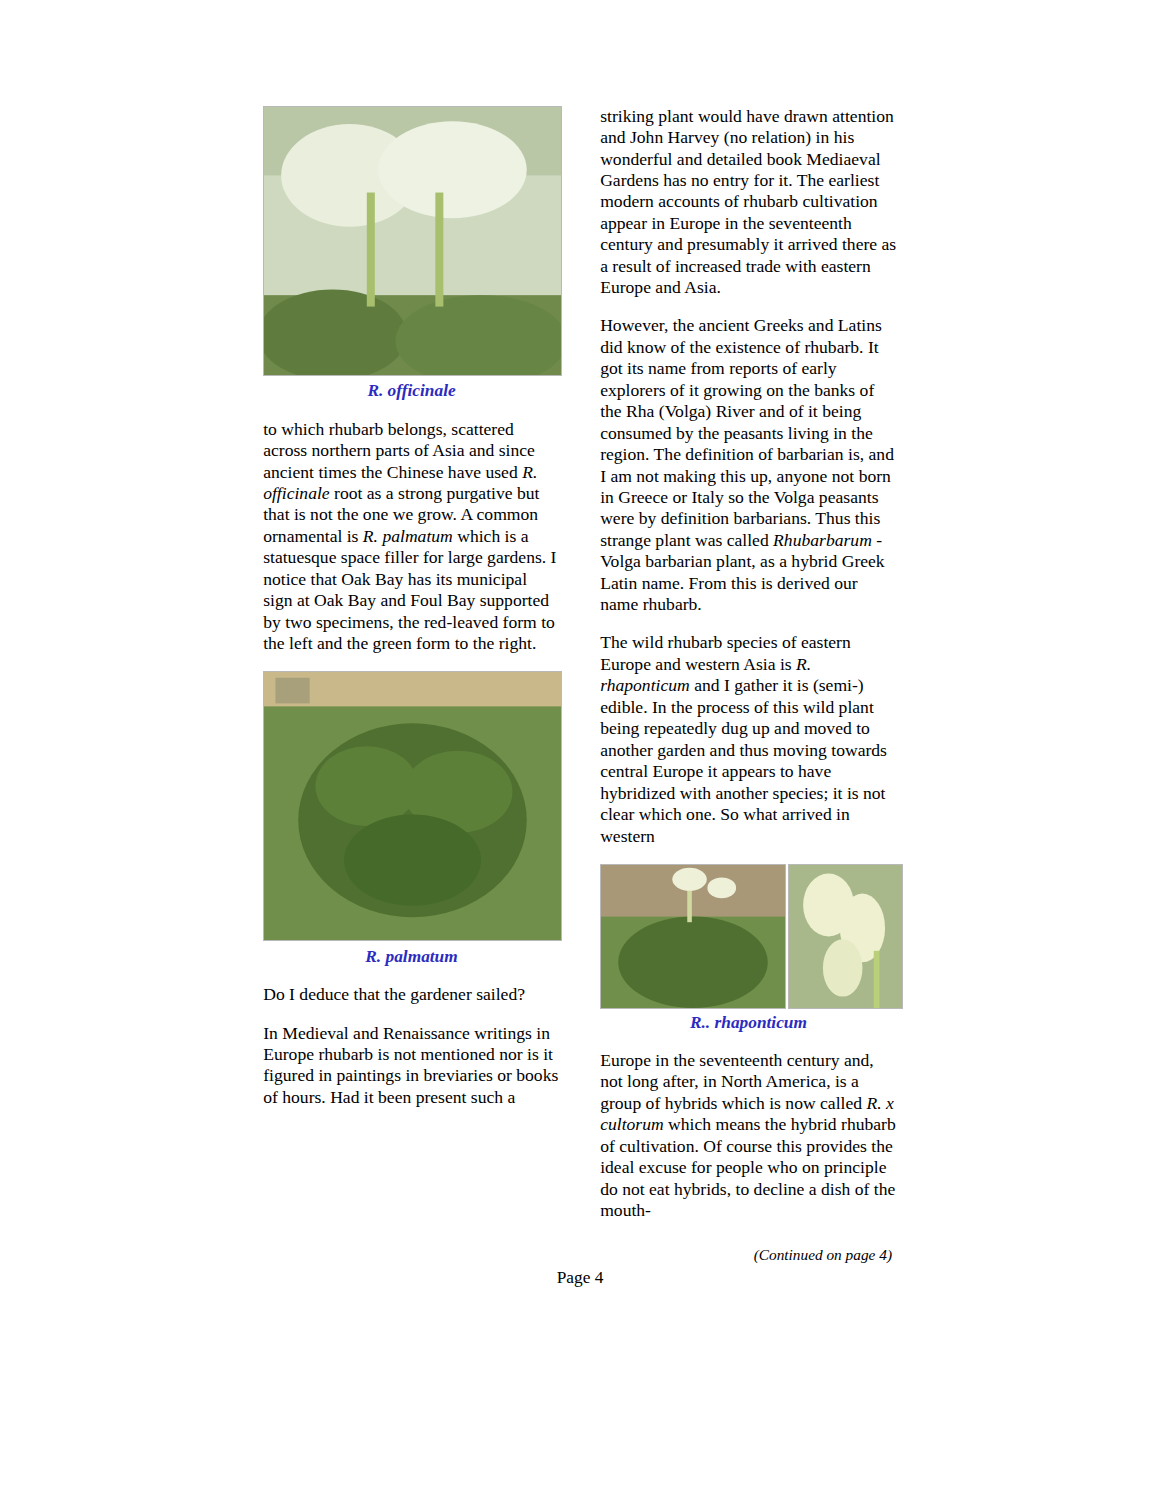R. officinale
to which rhubarb belongs, scattered across northern parts of Asia and since ancient times the Chinese have used R. officinale root as a strong purgative but that is not the one we grow. A common ornamental is R. palmatum which is a statuesque space filler for large gardens. I notice that Oak Bay has its municipal sign at Oak Bay and Foul Bay supported by two specimens, the red-leaved form to the left and the green form to the right.
R. palmatum
Do I deduce that the gardener sailed?
In Medieval and Renaissance writings in Europe rhubarb is not mentioned nor is it figured in paintings in breviaries or books of hours. Had it been present such a
striking plant would have drawn attention and John Harvey (no relation) in his wonderful and detailed book Mediaeval Gardens has no entry for it. The earliest modern accounts of rhubarb cultivation appear in Europe in the seventeenth century and presumably it arrived there as a result of increased trade with eastern Europe and Asia.
However, the ancient Greeks and Latins did know of the existence of rhubarb. It got its name from reports of early explorers of it growing on the banks of the Rha (Volga) River and of it being consumed by the peasants living in the region. The definition of barbarian is, and I am not making this up, anyone not born in Greece or Italy so the Volga peasants were by definition barbarians. Thus this strange plant was called Rhubarbarum - Volga barbarian plant, as a hybrid Greek Latin name. From this is derived our name rhubarb.
The wild rhubarb species of eastern Europe and western Asia is R. rhaponticum and I gather it is (semi-) edible. In the process of this wild plant being repeatedly dug up and moved to another garden and thus moving towards central Europe it appears to have hybridized with another species; it is not clear which one. So what arrived in western
R.. rhaponticum
Europe in the seventeenth century and, not long after, in North America, is a group of hybrids which is now called R. x cultorum which means the hybrid rhubarb of cultivation. Of course this provides the ideal excuse for people who on principle do not eat hybrids, to decline a dish of the mouth-
(Continued on page 4)
Page 4